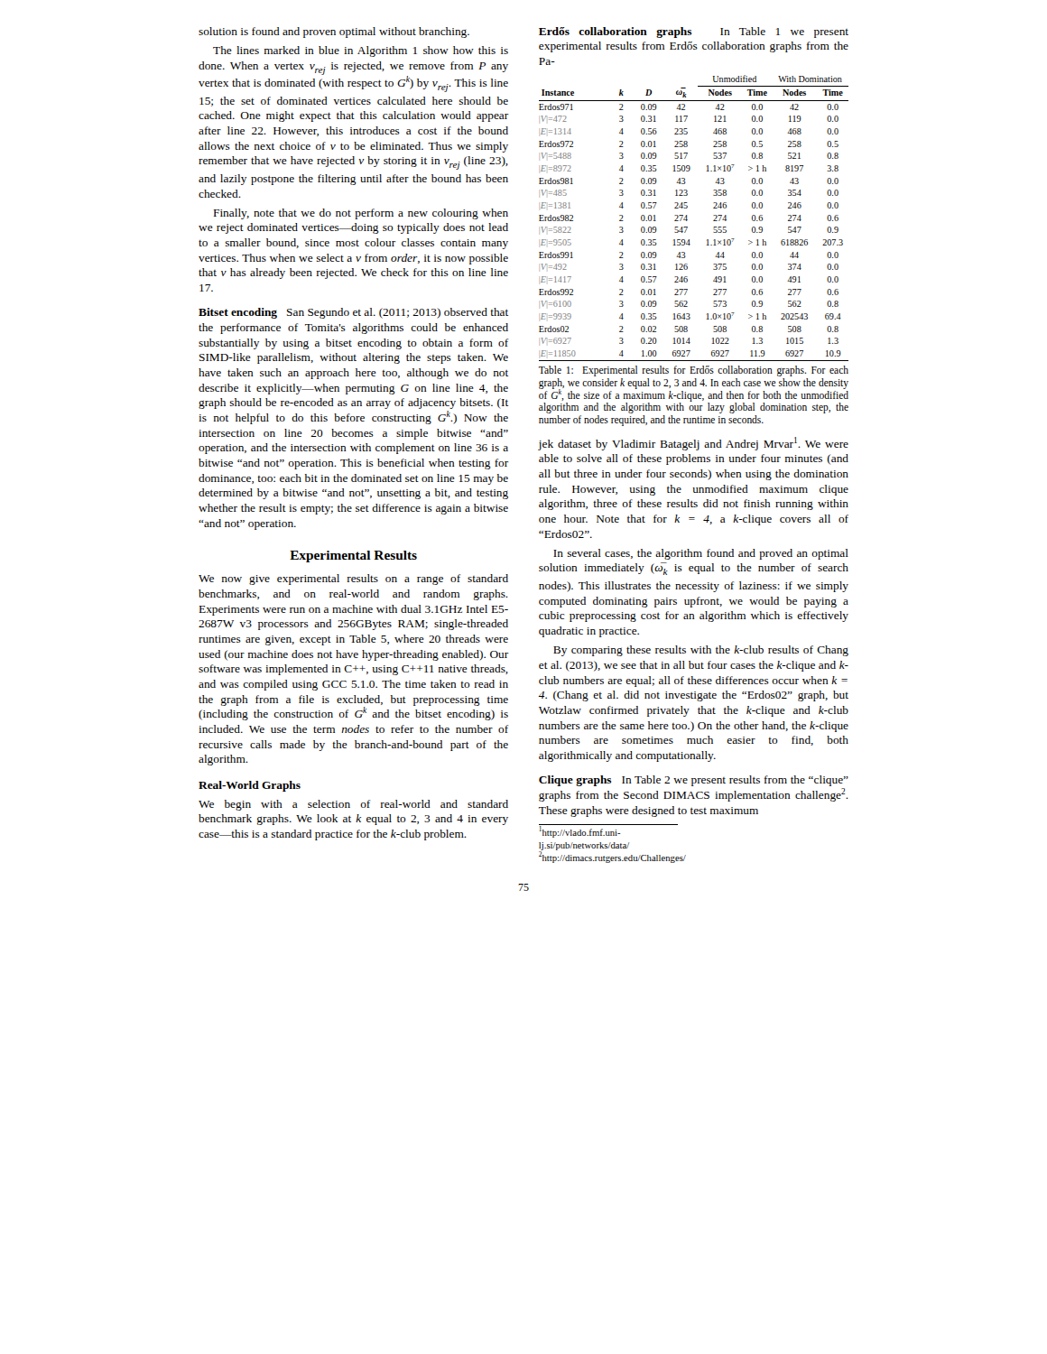solution is found and proven optimal without branching.
The lines marked in blue in Algorithm 1 show how this is done. When a vertex vrej is rejected, we remove from P any vertex that is dominated (with respect to Gk) by vrej. This is line 15; the set of dominated vertices calculated here should be cached. One might expect that this calculation would appear after line 22. However, this introduces a cost if the bound allows the next choice of v to be eliminated. Thus we simply remember that we have rejected v by storing it in vrej (line 23), and lazily postpone the filtering until after the bound has been checked.
Finally, note that we do not perform a new colouring when we reject dominated vertices—doing so typically does not lead to a smaller bound, since most colour classes contain many vertices. Thus when we select a v from order, it is now possible that v has already been rejected. We check for this on line line 17.
Bitset encoding San Segundo et al. (2011; 2013) observed that the performance of Tomita's algorithms could be enhanced substantially by using a bitset encoding to obtain a form of SIMD-like parallelism, without altering the steps taken. We have taken such an approach here too, although we do not describe it explicitly—when permuting G on line line 4, the graph should be re-encoded as an array of adjacency bitsets. (It is not helpful to do this before constructing Gk.) Now the intersection on line 20 becomes a simple bitwise “and” operation, and the intersection with complement on line 36 is a bitwise “and not” operation. This is beneficial when testing for dominance, too: each bit in the dominated set on line 15 may be determined by a bitwise “and not”, unsetting a bit, and testing whether the result is empty; the set difference is again a bitwise “and not” operation.
Experimental Results
We now give experimental results on a range of standard benchmarks, and on real-world and random graphs. Experiments were run on a machine with dual 3.1GHz Intel E5-2687W v3 processors and 256GBytes RAM; single-threaded runtimes are given, except in Table 5, where 20 threads were used (our machine does not have hyper-threading enabled). Our software was implemented in C++, using C++11 native threads, and was compiled using GCC 5.1.0. The time taken to read in the graph from a file is excluded, but preprocessing time (including the construction of Gk and the bitset encoding) is included. We use the term nodes to refer to the number of recursive calls made by the branch-and-bound part of the algorithm.
Real-World Graphs
We begin with a selection of real-world and standard benchmark graphs. We look at k equal to 2, 3 and 4 in every case—this is a standard practice for the k-club problem.
Erdős collaboration graphs In Table 1 we present experimental results from Erdős collaboration graphs from the Pa-
| | Unmodified | With Domination |
| Instance | k | D | ω̅ k | Nodes | Time | Nodes | Time |
| Erdos971 | 2 | 0.09 | 42 | 42 | 0.0 | 42 | 0.0 |
| / V /=472 | 3 | 0.31 | 117 | 121 | 0.0 | 119 | 0.0 |
| / E /=1314 | 4 | 0.56 | 235 | 468 | 0.0 | 468 | 0.0 |
| Erdos972 | 2 | 0.01 | 258 | 258 | 0.5 | 258 | 0.5 |
| / V /=5488 | 3 | 0.09 | 517 | 537 | 0.8 | 521 | 0.8 |
| / E /=8972 | 4 | 0.35 | 1509 | 1.1×10 7 | > 1 h | 8197 | 3.8 |
| Erdos981 | 2 | 0.09 | 43 | 43 | 0.0 | 43 | 0.0 |
| / V /=485 | 3 | 0.31 | 123 | 358 | 0.0 | 354 | 0.0 |
| / E /=1381 | 4 | 0.57 | 245 | 246 | 0.0 | 246 | 0.0 |
| Erdos982 | 2 | 0.01 | 274 | 274 | 0.6 | 274 | 0.6 |
| / V /=5822 | 3 | 0.09 | 547 | 555 | 0.9 | 547 | 0.9 |
| / E /=9505 | 4 | 0.35 | 1594 | 1.1×10 7 | > 1 h | 618826 | 207.3 |
| Erdos991 | 2 | 0.09 | 43 | 44 | 0.0 | 44 | 0.0 |
| / V /=492 | 3 | 0.31 | 126 | 375 | 0.0 | 374 | 0.0 |
| / E /=1417 | 4 | 0.57 | 246 | 491 | 0.0 | 491 | 0.0 |
| Erdos992 | 2 | 0.01 | 277 | 277 | 0.6 | 277 | 0.6 |
| / V /=6100 | 3 | 0.09 | 562 | 573 | 0.9 | 562 | 0.8 |
| / E /=9939 | 4 | 0.35 | 1643 | 1.0×10 7 | > 1 h | 202543 | 69.4 |
| Erdos02 | 2 | 0.02 | 508 | 508 | 0.8 | 508 | 0.8 |
| / V /=6927 | 3 | 0.20 | 1014 | 1022 | 1.3 | 1015 | 1.3 |
| / E /=11850 | 4 | 1.00 | 6927 | 6927 | 11.9 | 6927 | 10.9 |
Table 1: Experimental results for Erdős collaboration graphs. For each graph, we consider k equal to 2, 3 and 4. In each case we show the density of Gk, the size of a maximum k-clique, and then for both the unmodified algorithm and the algorithm with our lazy global domination step, the number of nodes required, and the runtime in seconds.
jek dataset by Vladimir Batagelj and Andrej Mrvar1. We were able to solve all of these problems in under four minutes (and all but three in under four seconds) when using the domination rule. However, using the unmodified maximum clique algorithm, three of these results did not finish running within one hour. Note that for k = 4, a k-clique covers all of “Erdos02”.
In several cases, the algorithm found and proved an optimal solution immediately (ω̅k is equal to the number of search nodes). This illustrates the necessity of laziness: if we simply computed dominating pairs upfront, we would be paying a cubic preprocessing cost for an algorithm which is effectively quadratic in practice.
By comparing these results with the k-club results of Chang et al. (2013), we see that in all but four cases the k-clique and k-club numbers are equal; all of these differences occur when k = 4. (Chang et al. did not investigate the “Erdos02” graph, but Wotzlaw confirmed privately that the k-clique and k-club numbers are the same here too.) On the other hand, the k-clique numbers are sometimes much easier to find, both algorithmically and computationally.
Clique graphs In Table 2 we present results from the “clique” graphs from the Second DIMACS implementation challenge2. These graphs were designed to test maximum
1http://vlado.fmf.uni-lj.si/pub/networks/data/
2http://dimacs.rutgers.edu/Challenges/
75